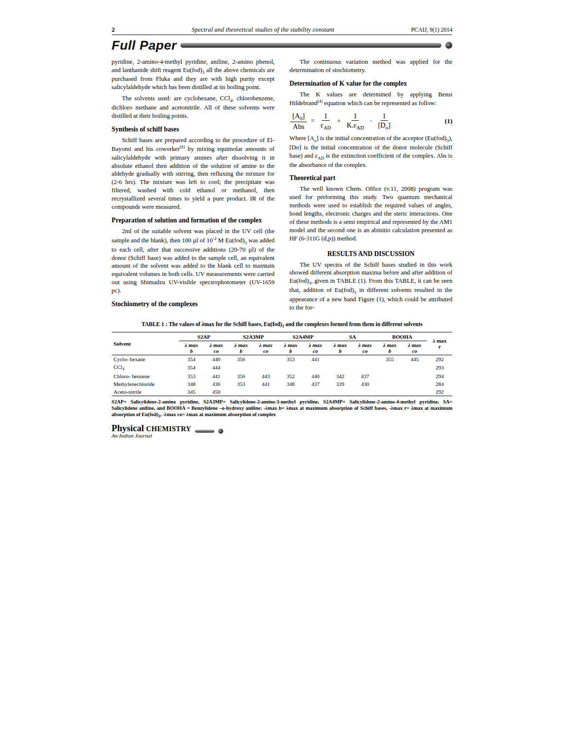2
Spectral and theoretical studies of the stability constant
PCAIJ, 9(1) 2014
Full Paper
pyridine, 2-amino-4-methyl pyridine, aniline, 2-amino phenol, and lanthanide shift reagent Eu(fod)3 all the above chemicals are purchased from Fluka and they are with high purity except salicylaldehyde which has been distilled at its boiling point.
The solvents used: are cyclohexane, CCl4, chlorobenzene, dichloro methane and acetonitrile. All of these solvents were distilled at their boiling points.
Synthesis of schiff bases
Schiff bases are prepared according to the procedure of El-Bayomi and his coworker[8] by mixing equimolar amounts of salicylaldehyde with primary amines after dissolving it in absolute ethanol then addition of the solution of amine to the aldehyde gradually with stirring, then refluxing the mixture for (2-6 hrs). The mixture was left to cool; the precipitate was filtered, washed with cold ethanol or methanol, then recrystallized several times to yield a pure product. IR of the compounds were measured.
Preparation of solution and formation of the complex
2ml of the suitable solvent was placed in the UV cell (the sample and the blank), then 100 µl of 10-2 M Eu(fod)3 was added to each cell, after that successive additions (20-70 µl) of the donor (Schiff base) was added to the sample cell, an equivalent amount of the solvent was added to the blank cell to maintain equivalent volumes in both cells. UV measurements were carried out using Shimadzu UV-visible spectrophotometer (UV-1659 pc).
Stochiometry of the complexes
The continuous variation method was applied for the determination of stochiometry.
Determination of K value for the complex
The K values are determined by applying Bensi Hildebrand[4] equation which can be represented as follow:
[A0] Abs = 1 εAD + 1 K.εAD · 1 [Do]
(1)
Where [Ao] is the initial concentration of the acceptor (Eu(fod)3), [Do] is the initial concentration of the donor molecule (Schiff base) and εAD is the extinction coefficient of the complex. Abs is the absorbance of the complex.
Theoretical part
The well known Chem. Office (v.11, 2008) program was used for performing this study. Two quantum mechanical methods were used to establish the required values of angles, bond lengths, electronic charges and the steric interactions. One of these methods is a semi empirical and represented by the AM1 model and the second one is an abinitio calculation presented as HF (6-311G (d,p)) method.
RESULTS AND DISCUSSION
The UV spectra of the Schiff bases studied in this work showed different absorption maxima before and after addition of Eu(fod)3, given in TABLE (1). From this TABLE, it can be seen that, addition of Eu(fod)3 in different solvents resulted in the appearance of a new band Figure (1), which could be attributed to the for-
TABLE 1 : The values of λmax for the Schiff bases, Eu(fod)3 and the complexes formed from them in different solvents
| Solvent | S2AP | S2A3MP | S2A4MP | SA | BOOHA | λ max r |
| --- | --- | --- | --- | --- | --- | --- |
| λ max b | λ max co | λ max b | λ max co | λ max b | λ max co | λ max b | λ max co | λ max b | λ max co |
| Cyclo- hexane | 354 | 440 | 356 | | 353 | 441 | | | 355 | 445 | 292 |
| CCl 4 | 354 | 444 | | | | | | | | | 293 |
| Chloro- benzene | 353 | 441 | 356 | 443 | 352 | 440 | 342 | 437 | | | 294 |
| Methylenechloride | 348 | 436 | 353 | 441 | 348 | 437 | 339 | 430 | | | 284 |
| Aceto-nitrile | 345 | 450 | | | | | | | | | 292 |
S2AP= Salicylidene-2-amino pyridine, S2A3MP= Salicylidene-2-amino-3-methyl pyridine, S2A4MP= Salicylidene-2-amino-4-methyl pyridine, SA= Salicylidene aniline, and BOOHA = Benzylidene –o-hydroxy aniline; -λmax b= λmax at maximum absorption of Schiff bases, -λmax r= λmax at maximum absorption of Eu(fod)3, -λmax co= λmax at maximum absorption of complex
Physical CHEMISTRY
An Indian Journal